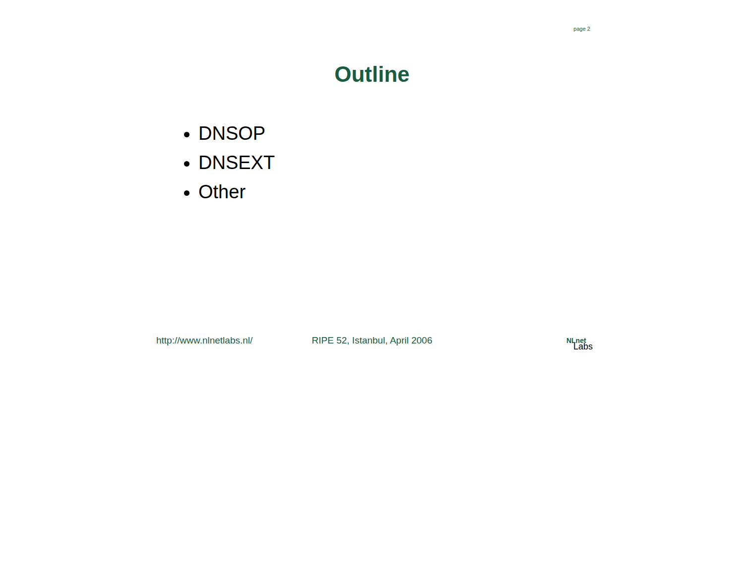page 2
Outline
DNSOP
DNSEXT
Other
http://www.nlnetlabs.nl/
RIPE 52, Istanbul, April 2006
NLnet Labs